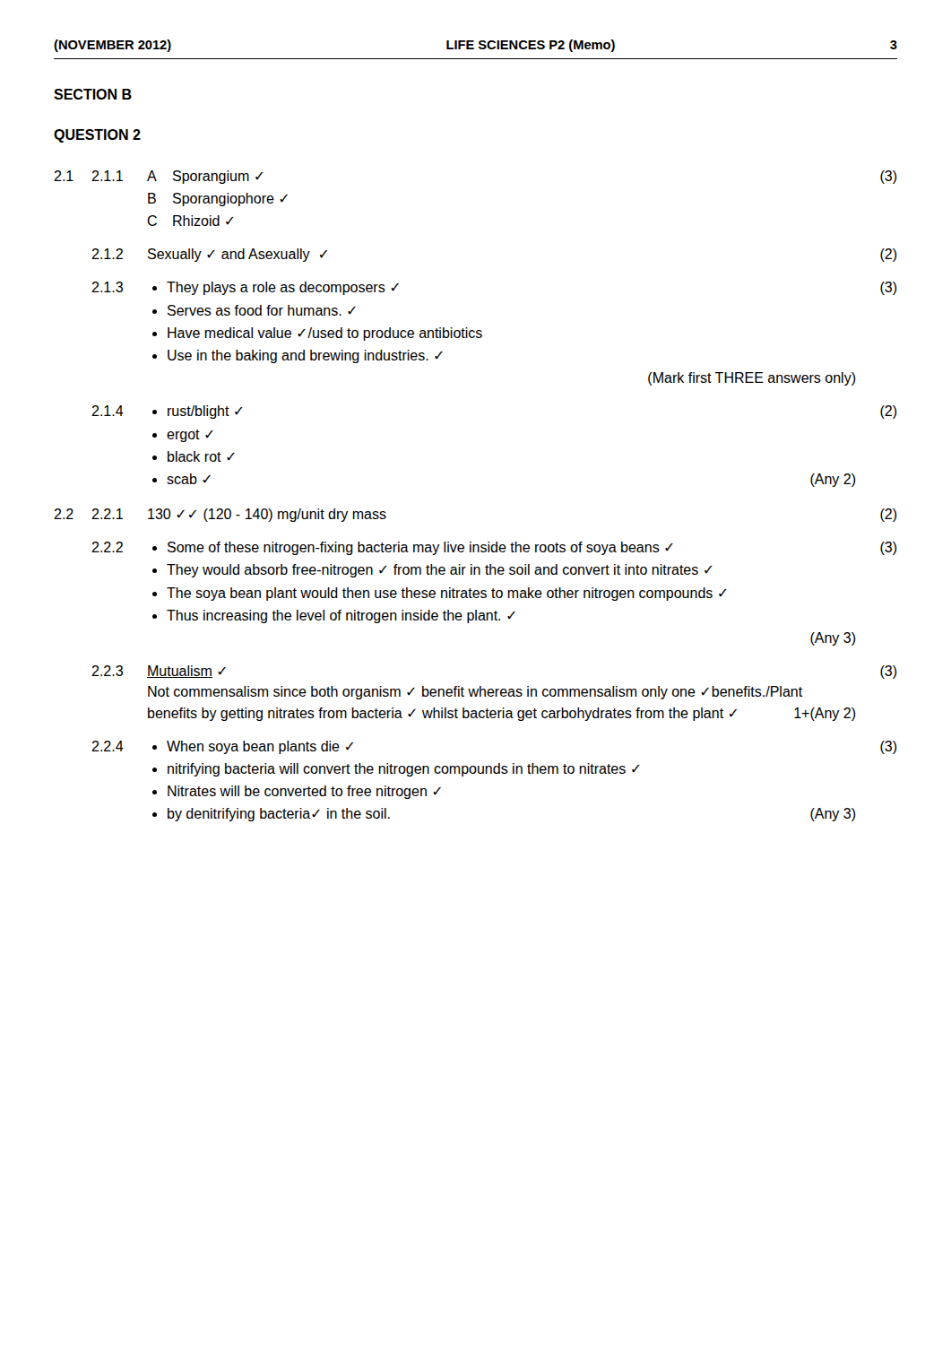(NOVEMBER 2012) LIFE SCIENCES P2 (Memo) 3
SECTION B
QUESTION 2
| 2.1 | 2.1.1 | A Sporangium ✓ B Sporangiophore ✓ C Rhizoid ✓ | (3) |
| | 2.1.2 | Sexually ✓ and Asexually ✓ | (2) |
| | 2.1.3 | They plays a role as decomposers ✓ Serves as food for humans. ✓ Have medical value ✓ /used to produce antibiotics Use in the baking and brewing industries. ✓ (Mark first THREE answers only) | (3) |
| | 2.1.4 | rust/blight ✓ ergot ✓ black rot ✓ scab ✓ (Any 2) | (2) |
| 2.2 | 2.2.1 | 130 ✓✓ (120 - 140) mg/unit dry mass | (2) |
| | 2.2.2 | Some of these nitrogen-fixing bacteria may live inside the roots of soya beans ✓ They would absorb free-nitrogen ✓ from the air in the soil and convert it into nitrates ✓ The soya bean plant would then use these nitrates to make other nitrogen compounds ✓ Thus increasing the level of nitrogen inside the plant. ✓ (Any 3) | (3) |
| | 2.2.3 | Mutualism ✓ Not commensalism since both organism ✓ benefit whereas in commensalism only one ✓ benefits./Plant benefits by getting nitrates from bacteria ✓ whilst bacteria get carbohydrates from the plant ✓ 1+(Any 2) | (3) |
| | 2.2.4 | When soya bean plants die ✓ nitrifying bacteria will convert the nitrogen compounds in them to nitrates ✓ Nitrates will be converted to free nitrogen ✓ by denitrifying bacteria ✓ in the soil. (Any 3) | (3) |